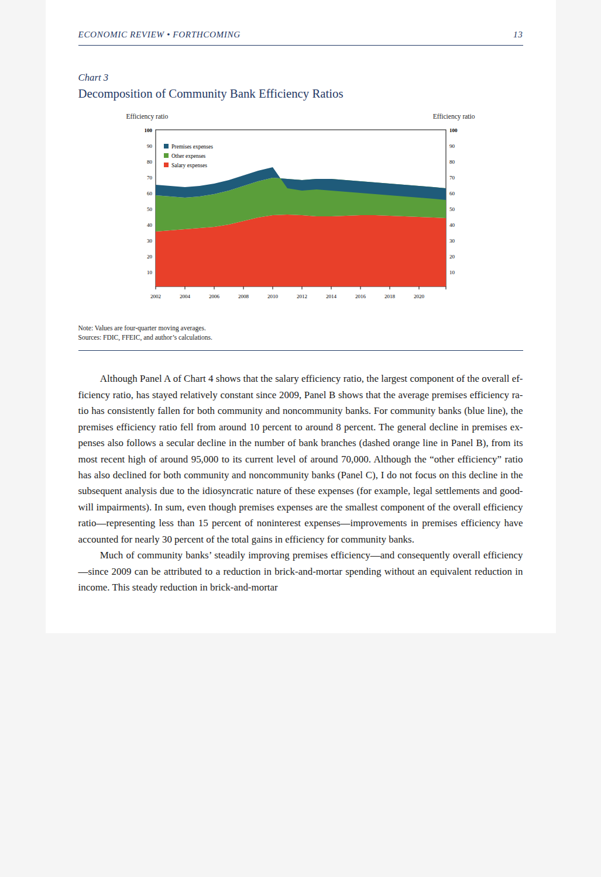Economic Review • Forthcoming 13
Chart 3
Decomposition of Community Bank Efficiency Ratios
Efficiency ratio Efficiency ratio
Premises expenses Other expenses Salary expenses 100 90 80 70 60 50 40 30 20 10 100 90 80 70 60 50 40 30 20 10 2002 2004 2006 2008 2010 2012 2014 2016 2018 2020
Note: Values are four-quarter moving averages.
Sources: FDIC, FFEIC, and author’s calculations.
Although Panel A of Chart 4 shows that the salary efficiency ratio, the largest component of the overall efficiency ratio, has stayed relatively constant since 2009, Panel B shows that the average premises efficiency ratio has consistently fallen for both community and noncommunity banks. For community banks (blue line), the premises efficiency ratio fell from around 10 percent to around 8 percent. The general decline in premises expenses also follows a secular decline in the number of bank branches (dashed orange line in Panel B), from its most recent high of around 95,000 to its current level of around 70,000. Although the “other efficiency” ratio has also declined for both community and noncommunity banks (Panel C), I do not focus on this decline in the subsequent analysis due to the idiosyncratic nature of these expenses (for example, legal settlements and goodwill impairments). In sum, even though premises expenses are the smallest component of the overall efficiency ratio—representing less than 15 percent of noninterest expenses—improvements in premises efficiency have accounted for nearly 30 percent of the total gains in efficiency for community banks.
Much of community banks’ steadily improving premises efficiency—and consequently overall efficiency—since 2009 can be attributed to a reduction in brick-and-mortar spending without an equivalent reduction in income. This steady reduction in brick-and-mortar